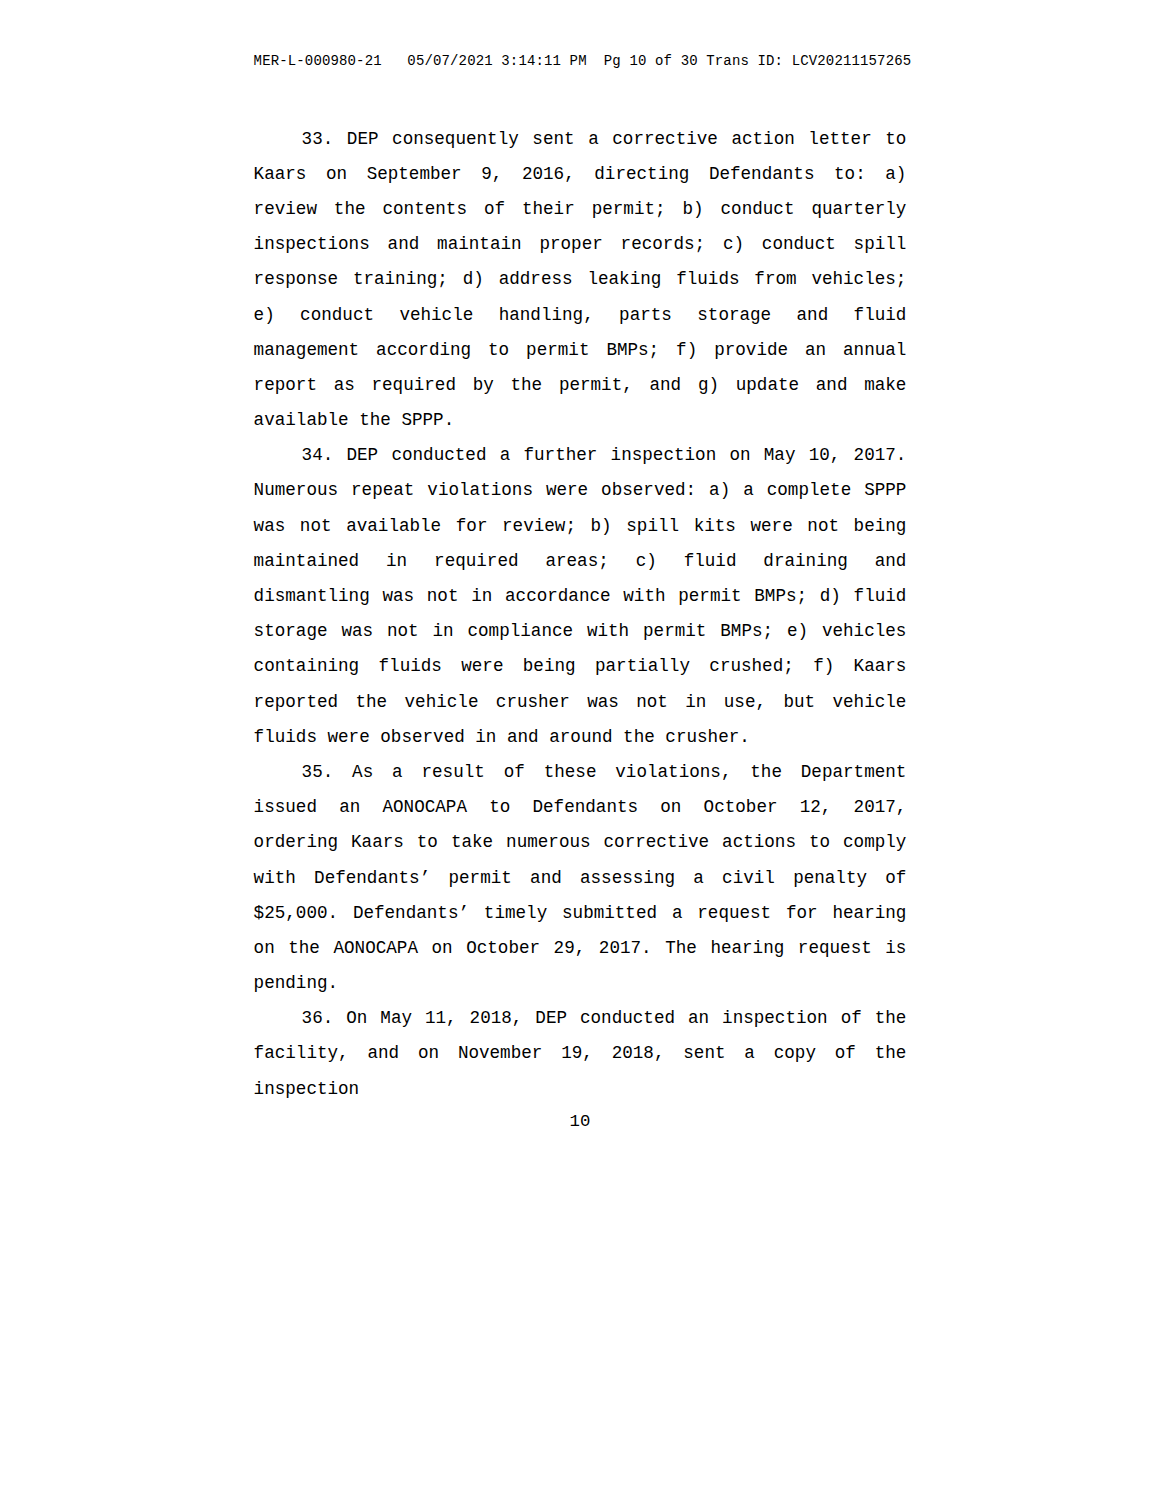MER-L-000980-21 05/07/2021 3:14:11 PM Pg 10 of 30 Trans ID: LCV20211157265
33. DEP consequently sent a corrective action letter to Kaars on September 9, 2016, directing Defendants to: a) review the contents of their permit; b) conduct quarterly inspections and maintain proper records; c) conduct spill response training; d) address leaking fluids from vehicles; e) conduct vehicle handling, parts storage and fluid management according to permit BMPs; f) provide an annual report as required by the permit, and g) update and make available the SPPP.
34. DEP conducted a further inspection on May 10, 2017. Numerous repeat violations were observed: a) a complete SPPP was not available for review; b) spill kits were not being maintained in required areas; c) fluid draining and dismantling was not in accordance with permit BMPs; d) fluid storage was not in compliance with permit BMPs; e) vehicles containing fluids were being partially crushed; f) Kaars reported the vehicle crusher was not in use, but vehicle fluids were observed in and around the crusher.
35. As a result of these violations, the Department issued an AONOCAPA to Defendants on October 12, 2017, ordering Kaars to take numerous corrective actions to comply with Defendants’ permit and assessing a civil penalty of $25,000. Defendants’ timely submitted a request for hearing on the AONOCAPA on October 29, 2017. The hearing request is pending.
36. On May 11, 2018, DEP conducted an inspection of the facility, and on November 19, 2018, sent a copy of the inspection
10